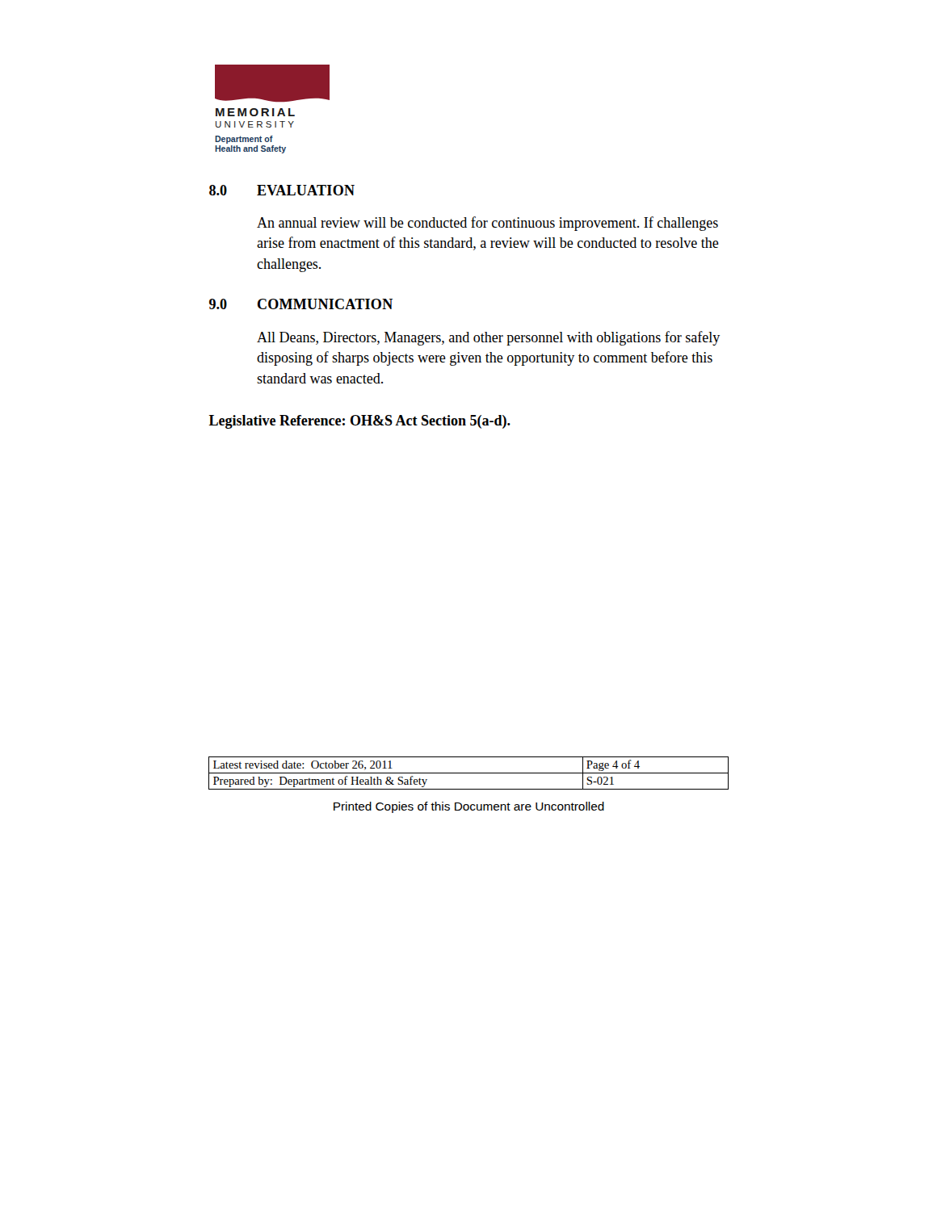MEMORIAL UNIVERSITY Department of Health and Safety
8.0 EVALUATION
An annual review will be conducted for continuous improvement. If challenges arise from enactment of this standard, a review will be conducted to resolve the challenges.
9.0 COMMUNICATION
All Deans, Directors, Managers, and other personnel with obligations for safely disposing of sharps objects were given the opportunity to comment before this standard was enacted.
Legislative Reference: OH&S Act Section 5(a-d).
| Latest revised date: October 26, 2011 | Page 4 of 4 |
| Prepared by: Department of Health & Safety | S-021 |
Printed Copies of this Document are Uncontrolled